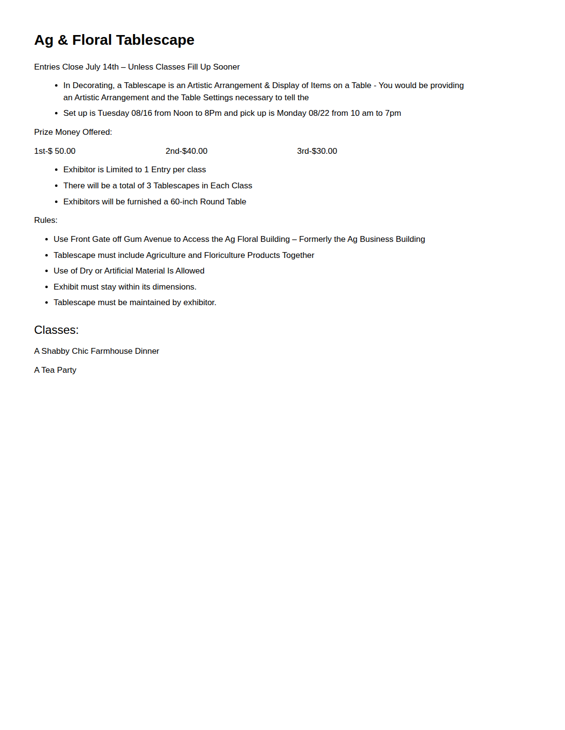Ag & Floral Tablescape
Entries Close July 14th – Unless Classes Fill Up Sooner
In Decorating, a Tablescape is an Artistic Arrangement & Display of Items on a Table - You would be providing an Artistic Arrangement and the Table Settings necessary to tell the
Set up is Tuesday 08/16 from Noon to 8Pm and pick up is Monday 08/22 from 10 am to 7pm
Prize Money Offered:
1st-$ 50.002nd-$40.003rd-$30.00
Exhibitor is Limited to 1 Entry per class
There will be a total of 3 Tablescapes in Each Class
Exhibitors will be furnished a 60-inch Round Table
Rules:
Use Front Gate off Gum Avenue to Access the Ag Floral Building – Formerly the Ag Business Building
Tablescape must include Agriculture and Floriculture Products Together
Use of Dry or Artificial Material Is Allowed
Exhibit must stay within its dimensions.
Tablescape must be maintained by exhibitor.
Classes:
A Shabby Chic Farmhouse Dinner
A Tea Party